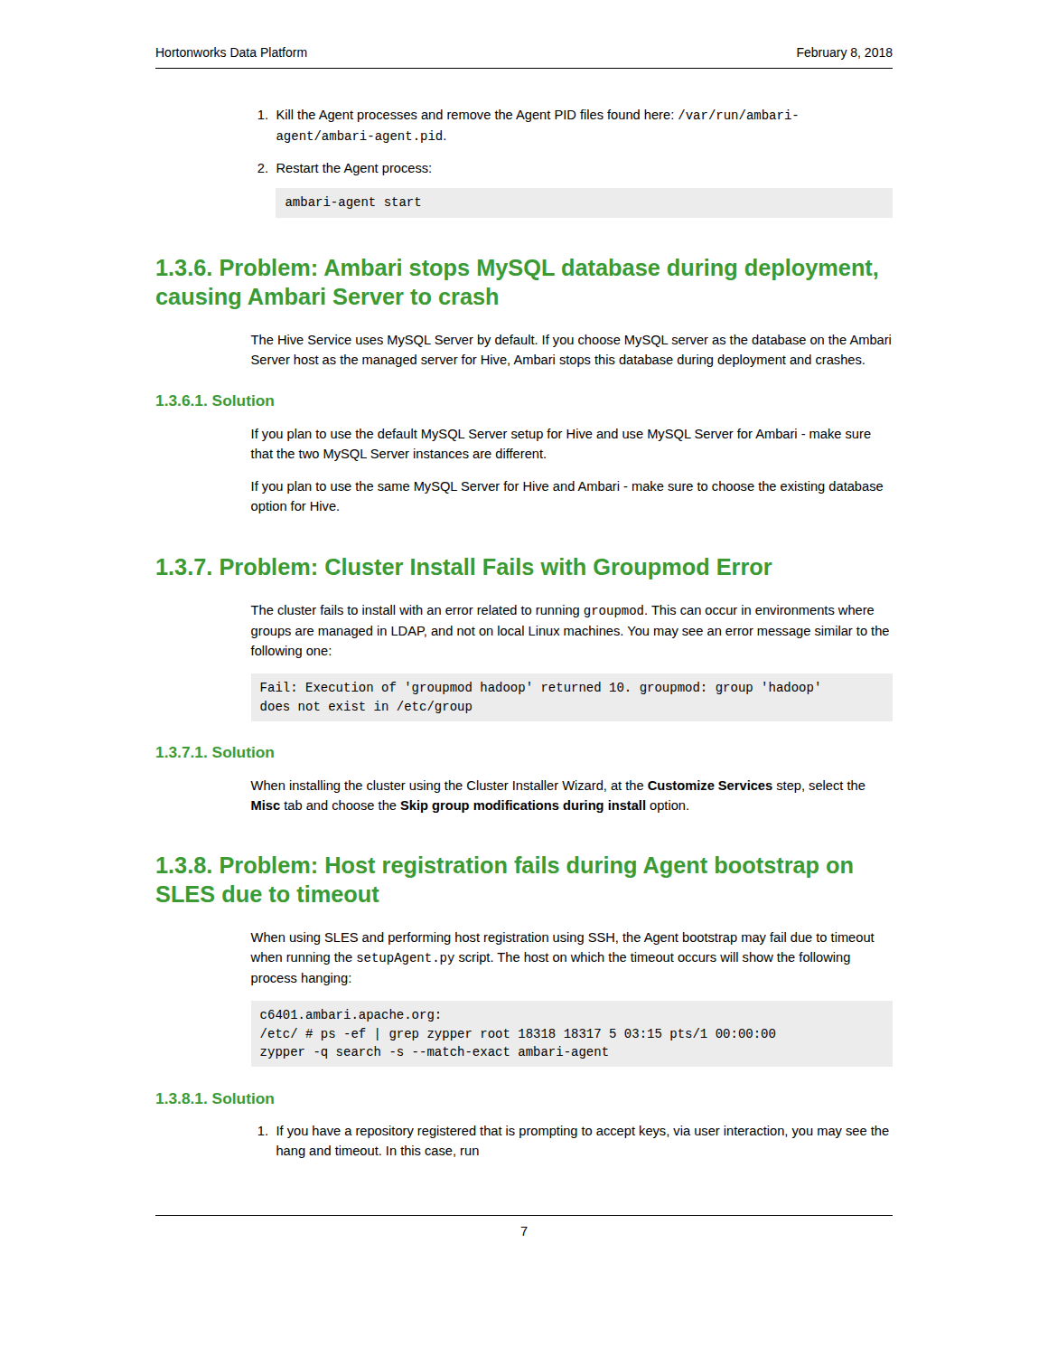Hortonworks Data Platform February 8, 2018
Kill the Agent processes and remove the Agent PID files found here: /var/run/ambari-agent/ambari-agent.pid.
Restart the Agent process:
ambari-agent start
1.3.6. Problem: Ambari stops MySQL database during deployment, causing Ambari Server to crash
The Hive Service uses MySQL Server by default. If you choose MySQL server as the database on the Ambari Server host as the managed server for Hive, Ambari stops this database during deployment and crashes.
1.3.6.1. Solution
If you plan to use the default MySQL Server setup for Hive and use MySQL Server for Ambari - make sure that the two MySQL Server instances are different.
If you plan to use the same MySQL Server for Hive and Ambari - make sure to choose the existing database option for Hive.
1.3.7. Problem: Cluster Install Fails with Groupmod Error
The cluster fails to install with an error related to running groupmod. This can occur in environments where groups are managed in LDAP, and not on local Linux machines. You may see an error message similar to the following one:
Fail: Execution of 'groupmod hadoop' returned 10. groupmod: group 'hadoop'
does not exist in /etc/group
1.3.7.1. Solution
When installing the cluster using the Cluster Installer Wizard, at the Customize Services step, select the Misc tab and choose the Skip group modifications during install option.
1.3.8. Problem: Host registration fails during Agent bootstrap on SLES due to timeout
When using SLES and performing host registration using SSH, the Agent bootstrap may fail due to timeout when running the setupAgent.py script. The host on which the timeout occurs will show the following process hanging:
c6401.ambari.apache.org:
/etc/ # ps -ef | grep zypper root 18318 18317 5 03:15 pts/1 00:00:00
zypper -q search -s --match-exact ambari-agent
1.3.8.1. Solution
If you have a repository registered that is prompting to accept keys, via user interaction, you may see the hang and timeout. In this case, run
7